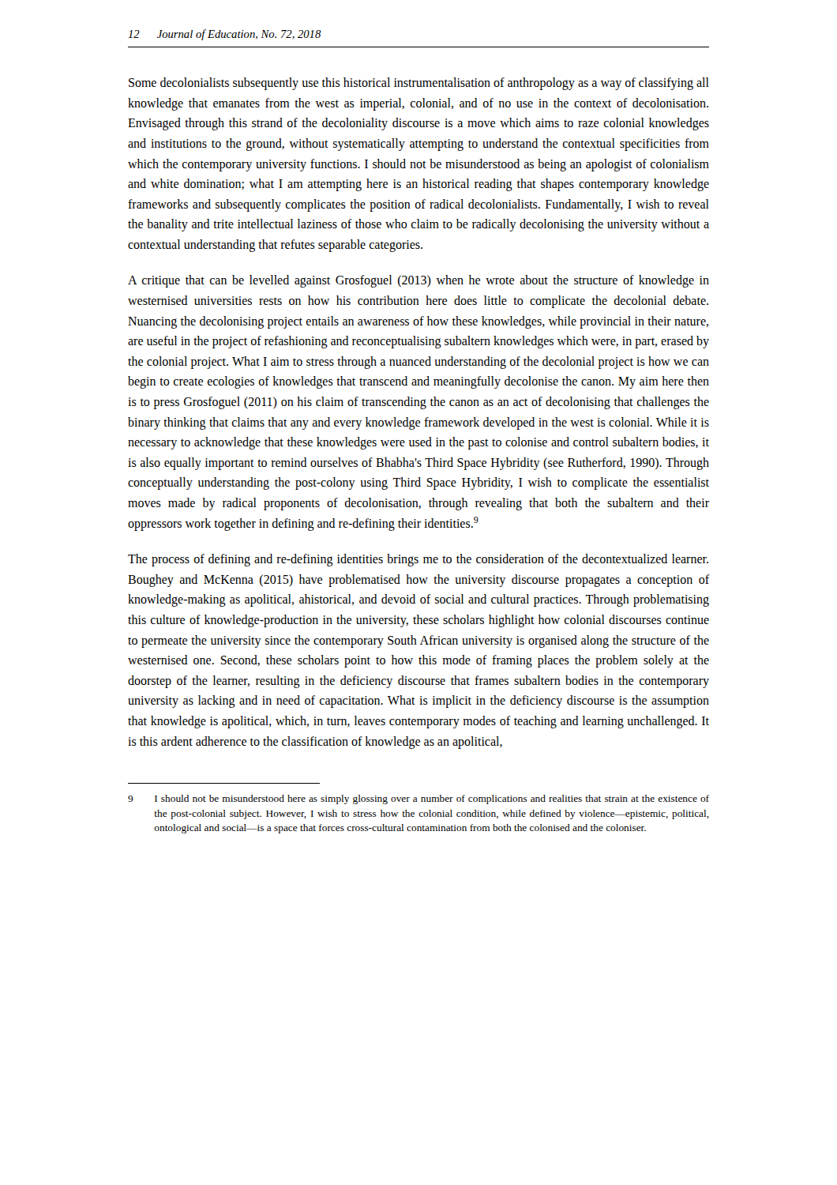12 Journal of Education, No. 72, 2018
Some decolonialists subsequently use this historical instrumentalisation of anthropology as a way of classifying all knowledge that emanates from the west as imperial, colonial, and of no use in the context of decolonisation. Envisaged through this strand of the decoloniality discourse is a move which aims to raze colonial knowledges and institutions to the ground, without systematically attempting to understand the contextual specificities from which the contemporary university functions. I should not be misunderstood as being an apologist of colonialism and white domination; what I am attempting here is an historical reading that shapes contemporary knowledge frameworks and subsequently complicates the position of radical decolonialists. Fundamentally, I wish to reveal the banality and trite intellectual laziness of those who claim to be radically decolonising the university without a contextual understanding that refutes separable categories.
A critique that can be levelled against Grosfoguel (2013) when he wrote about the structure of knowledge in westernised universities rests on how his contribution here does little to complicate the decolonial debate. Nuancing the decolonising project entails an awareness of how these knowledges, while provincial in their nature, are useful in the project of refashioning and reconceptualising subaltern knowledges which were, in part, erased by the colonial project. What I aim to stress through a nuanced understanding of the decolonial project is how we can begin to create ecologies of knowledges that transcend and meaningfully decolonise the canon. My aim here then is to press Grosfoguel (2011) on his claim of transcending the canon as an act of decolonising that challenges the binary thinking that claims that any and every knowledge framework developed in the west is colonial. While it is necessary to acknowledge that these knowledges were used in the past to colonise and control subaltern bodies, it is also equally important to remind ourselves of Bhabha's Third Space Hybridity (see Rutherford, 1990). Through conceptually understanding the post-colony using Third Space Hybridity, I wish to complicate the essentialist moves made by radical proponents of decolonisation, through revealing that both the subaltern and their oppressors work together in defining and re-defining their identities.9
The process of defining and re-defining identities brings me to the consideration of the decontextualized learner. Boughey and McKenna (2015) have problematised how the university discourse propagates a conception of knowledge-making as apolitical, ahistorical, and devoid of social and cultural practices. Through problematising this culture of knowledge-production in the university, these scholars highlight how colonial discourses continue to permeate the university since the contemporary South African university is organised along the structure of the westernised one. Second, these scholars point to how this mode of framing places the problem solely at the doorstep of the learner, resulting in the deficiency discourse that frames subaltern bodies in the contemporary university as lacking and in need of capacitation. What is implicit in the deficiency discourse is the assumption that knowledge is apolitical, which, in turn, leaves contemporary modes of teaching and learning unchallenged. It is this ardent adherence to the classification of knowledge as an apolitical,
9 I should not be misunderstood here as simply glossing over a number of complications and realities that strain at the existence of the post-colonial subject. However, I wish to stress how the colonial condition, while defined by violence—epistemic, political, ontological and social—is a space that forces cross-cultural contamination from both the colonised and the coloniser.